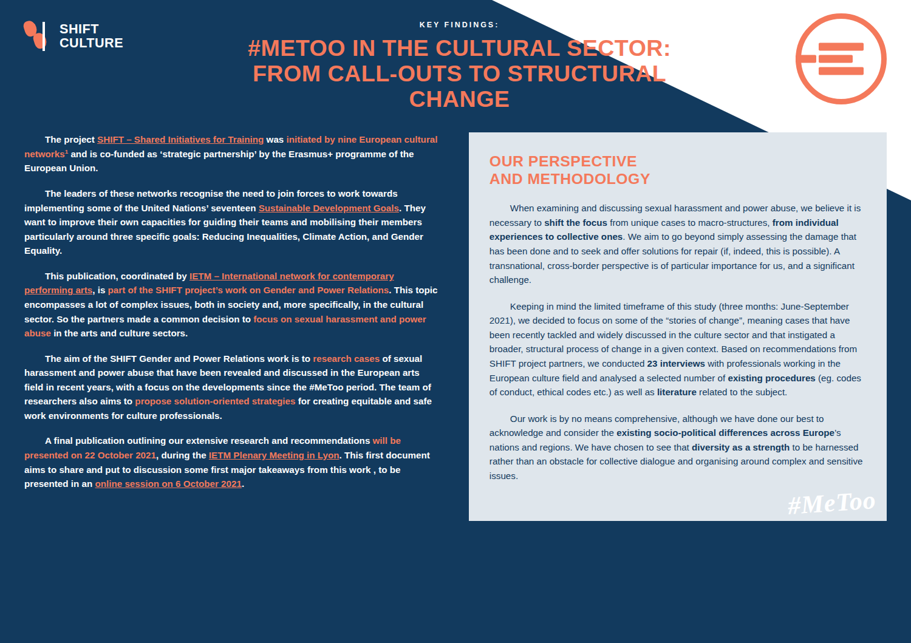SHIFT
CULTURE
KEY FINDINGS:
#MeToo in the cultural sector:
from call-outs to structural
change
The project SHIFT – Shared Initiatives for Training was initiated by nine European cultural networks1 and is co-funded as ‘strategic partnership’ by the Erasmus+ programme of the European Union.
The leaders of these networks recognise the need to join forces to work towards implementing some of the United Nations’ seventeen Sustainable Development Goals. They want to improve their own capacities for guiding their teams and mobilising their members particularly around three specific goals: Reducing Inequalities, Climate Action, and Gender Equality.
This publication, coordinated by IETM – International network for contemporary performing arts, is part of the SHIFT project’s work on Gender and Power Relations. This topic encompasses a lot of complex issues, both in society and, more specifically, in the cultural sector. So the partners made a common decision to focus on sexual harassment and power abuse in the arts and culture sectors.
The aim of the SHIFT Gender and Power Relations work is to research cases of sexual harassment and power abuse that have been revealed and discussed in the European arts field in recent years, with a focus on the developments since the #MeToo period. The team of researchers also aims to propose solution-oriented strategies for creating equitable and safe work environments for culture professionals.
A final publication outlining our extensive research and recommendations will be presented on 22 October 2021, during the IETM Plenary Meeting in Lyon. This first document aims to share and put to discussion some first major takeaways from this work , to be presented in an online session on 6 October 2021.
Our perspective
and methodology
When examining and discussing sexual harassment and power abuse, we believe it is necessary to shift the focus from unique cases to macro-structures, from individual experiences to collective ones. We aim to go beyond simply assessing the damage that has been done and to seek and offer solutions for repair (if, indeed, this is possible). A transnational, cross-border perspective is of particular importance for us, and a significant challenge.
Keeping in mind the limited timeframe of this study (three months: June-September 2021), we decided to focus on some of the “stories of change”, meaning cases that have been recently tackled and widely discussed in the culture sector and that instigated a broader, structural process of change in a given context. Based on recommendations from SHIFT project partners, we conducted 23 interviews with professionals working in the European culture field and analysed a selected number of existing procedures (eg. codes of conduct, ethical codes etc.) as well as literature related to the subject.
Our work is by no means comprehensive, although we have done our best to acknowledge and consider the existing socio-political differences across Europe’s nations and regions. We have chosen to see that diversity as a strength to be harnessed rather than an obstacle for collective dialogue and organising around complex and sensitive issues.
#MeToo